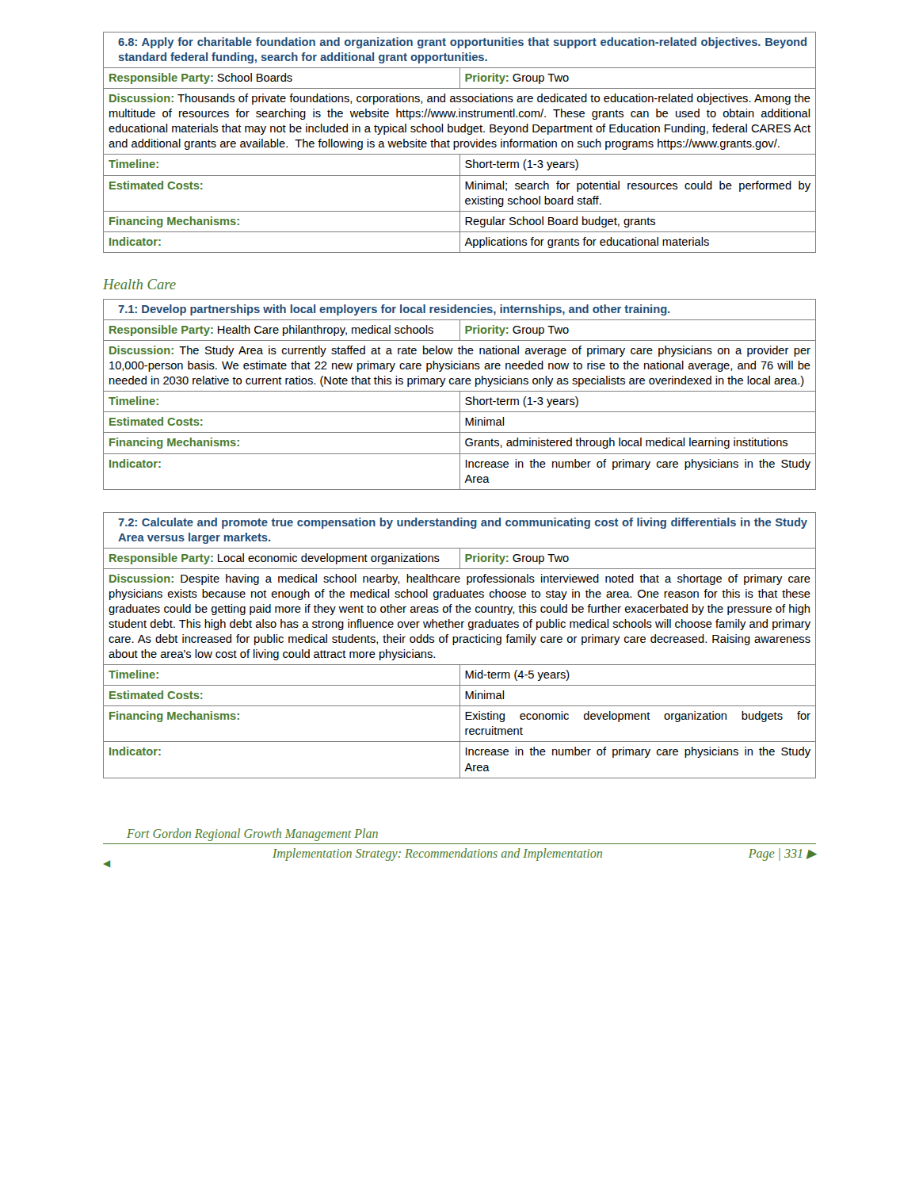| 6.8: Apply for charitable foundation and organization grant opportunities that support education-related objectives. Beyond standard federal funding, search for additional grant opportunities. |
| Responsible Party: School Boards | Priority: Group Two |
| Discussion: Thousands of private foundations, corporations, and associations are dedicated to education-related objectives. Among the multitude of resources for searching is the website https://www.instrumentl.com/. These grants can be used to obtain additional educational materials that may not be included in a typical school budget. Beyond Department of Education Funding, federal CARES Act and additional grants are available. The following is a website that provides information on such programs https://www.grants.gov/. |
| Timeline: | Short-term (1-3 years) |
| Estimated Costs: | Minimal; search for potential resources could be performed by existing school board staff. |
| Financing Mechanisms: | Regular School Board budget, grants |
| Indicator: | Applications for grants for educational materials |
Health Care
| 7.1: Develop partnerships with local employers for local residencies, internships, and other training. |
| Responsible Party: Health Care philanthropy, medical schools | Priority: Group Two |
| Discussion: The Study Area is currently staffed at a rate below the national average of primary care physicians on a provider per 10,000-person basis. We estimate that 22 new primary care physicians are needed now to rise to the national average, and 76 will be needed in 2030 relative to current ratios. (Note that this is primary care physicians only as specialists are overindexed in the local area.) |
| Timeline: | Short-term (1-3 years) |
| Estimated Costs: | Minimal |
| Financing Mechanisms: | Grants, administered through local medical learning institutions |
| Indicator: | Increase in the number of primary care physicians in the Study Area |
| 7.2: Calculate and promote true compensation by understanding and communicating cost of living differentials in the Study Area versus larger markets. |
| Responsible Party: Local economic development organizations | Priority: Group Two |
| Discussion: Despite having a medical school nearby, healthcare professionals interviewed noted that a shortage of primary care physicians exists because not enough of the medical school graduates choose to stay in the area. One reason for this is that these graduates could be getting paid more if they went to other areas of the country, this could be further exacerbated by the pressure of high student debt. This high debt also has a strong influence over whether graduates of public medical schools will choose family and primary care. As debt increased for public medical students, their odds of practicing family care or primary care decreased. Raising awareness about the area's low cost of living could attract more physicians. |
| Timeline: | Mid-term (4-5 years) |
| Estimated Costs: | Minimal |
| Financing Mechanisms: | Existing economic development organization budgets for recruitment |
| Indicator: | Increase in the number of primary care physicians in the Study Area |
Fort Gordon Regional Growth Management Plan
Implementation Strategy: Recommendations and Implementation Page | 331 ▶